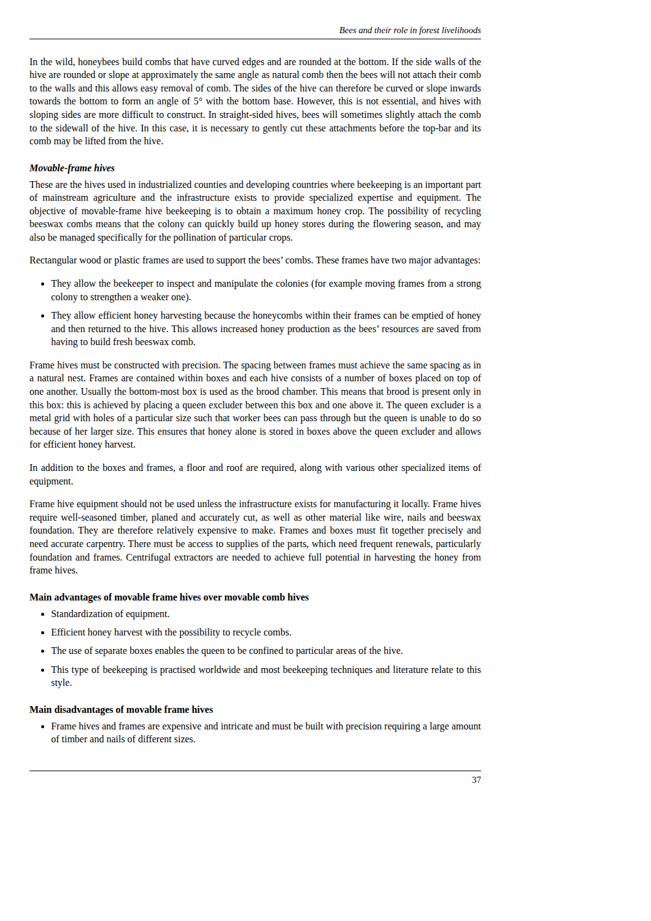Bees and their role in forest livelihoods
In the wild, honeybees build combs that have curved edges and are rounded at the bottom. If the side walls of the hive are rounded or slope at approximately the same angle as natural comb then the bees will not attach their comb to the walls and this allows easy removal of comb. The sides of the hive can therefore be curved or slope inwards towards the bottom to form an angle of 5° with the bottom base. However, this is not essential, and hives with sloping sides are more difficult to construct. In straight-sided hives, bees will sometimes slightly attach the comb to the sidewall of the hive. In this case, it is necessary to gently cut these attachments before the top-bar and its comb may be lifted from the hive.
Movable-frame hives
These are the hives used in industrialized counties and developing countries where beekeeping is an important part of mainstream agriculture and the infrastructure exists to provide specialized expertise and equipment. The objective of movable-frame hive beekeeping is to obtain a maximum honey crop. The possibility of recycling beeswax combs means that the colony can quickly build up honey stores during the flowering season, and may also be managed specifically for the pollination of particular crops.
Rectangular wood or plastic frames are used to support the bees’ combs. These frames have two major advantages:
They allow the beekeeper to inspect and manipulate the colonies (for example moving frames from a strong colony to strengthen a weaker one).
They allow efficient honey harvesting because the honeycombs within their frames can be emptied of honey and then returned to the hive. This allows increased honey production as the bees’ resources are saved from having to build fresh beeswax comb.
Frame hives must be constructed with precision. The spacing between frames must achieve the same spacing as in a natural nest. Frames are contained within boxes and each hive consists of a number of boxes placed on top of one another. Usually the bottom-most box is used as the brood chamber. This means that brood is present only in this box: this is achieved by placing a queen excluder between this box and one above it. The queen excluder is a metal grid with holes of a particular size such that worker bees can pass through but the queen is unable to do so because of her larger size. This ensures that honey alone is stored in boxes above the queen excluder and allows for efficient honey harvest.
In addition to the boxes and frames, a floor and roof are required, along with various other specialized items of equipment.
Frame hive equipment should not be used unless the infrastructure exists for manufacturing it locally. Frame hives require well-seasoned timber, planed and accurately cut, as well as other material like wire, nails and beeswax foundation. They are therefore relatively expensive to make. Frames and boxes must fit together precisely and need accurate carpentry. There must be access to supplies of the parts, which need frequent renewals, particularly foundation and frames. Centrifugal extractors are needed to achieve full potential in harvesting the honey from frame hives.
Main advantages of movable frame hives over movable comb hives
Standardization of equipment.
Efficient honey harvest with the possibility to recycle combs.
The use of separate boxes enables the queen to be confined to particular areas of the hive.
This type of beekeeping is practised worldwide and most beekeeping techniques and literature relate to this style.
Main disadvantages of movable frame hives
Frame hives and frames are expensive and intricate and must be built with precision requiring a large amount of timber and nails of different sizes.
37